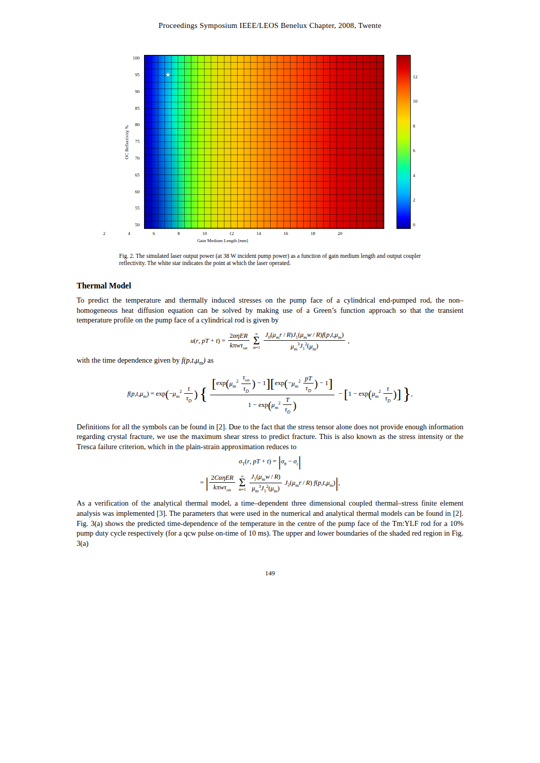Proceedings Symposium IEEE/LEOS Benelux Chapter, 2008, Twente
OC Reflectivity %
100 95 90 85 80 75 70 65 60 55 50
★
12 10 8 6 4 2 0
2 4 6 8 10 12 14 16 18 20
Gain Medium Length [mm]
Fig. 2. The simulated laser output power (at 38 W incident pump power) as a function of gain medium length and output coupler reflectivity. The white star indicates the point at which the laser operated.
Thermal Model
To predict the temperature and thermally induced stresses on the pump face of a cylindrical end-pumped rod, the non–homogeneous heat diffusion equation can be solved by making use of a Green’s function approach so that the transient temperature profile on the pump face of a cylindrical rod is given by
u(r, pT + t) = 2αηER kπwτon ∞Σm=1 J0(μmr / R)J1(μmw / R)f(p,t,μm) μm3J12(μm) ,
with the time dependence given by f(p,t,μm) as
f(p,t,μm) = exp(−μm2 tτD) { [exp(μm2 τon τD) − 1][exp(−μm2 pT τD) − 1] 1 − exp(μm2 TτD) − [1 − exp(μm2 ττD)] },
Definitions for all the symbols can be found in [2]. Due to the fact that the stress tensor alone does not provide enough information regarding crystal fracture, we use the maximum shear stress to predict fracture. This is also known as the stress intensity or the Tresca failure criterion, which in the plain-strain approximation reduces to
σT(r, pT + t) = |σθ − σr|
= |2CαηER kπwτon ∞Σm=1 J1(μmw / R) μm3J12(μm) J2(μmr / R) f(p,t,μm)|,
As a verification of the analytical thermal model, a time–dependent three dimensional coupled thermal–stress finite element analysis was implemented [3]. The parameters that were used in the numerical and analytical thermal models can be found in [2]. Fig. 3(a) shows the predicted time-dependence of the temperature in the centre of the pump face of the Tm:YLF rod for a 10% pump duty cycle respectively (for a qcw pulse on-time of 10 ms). The upper and lower boundaries of the shaded red region in Fig. 3(a)
149